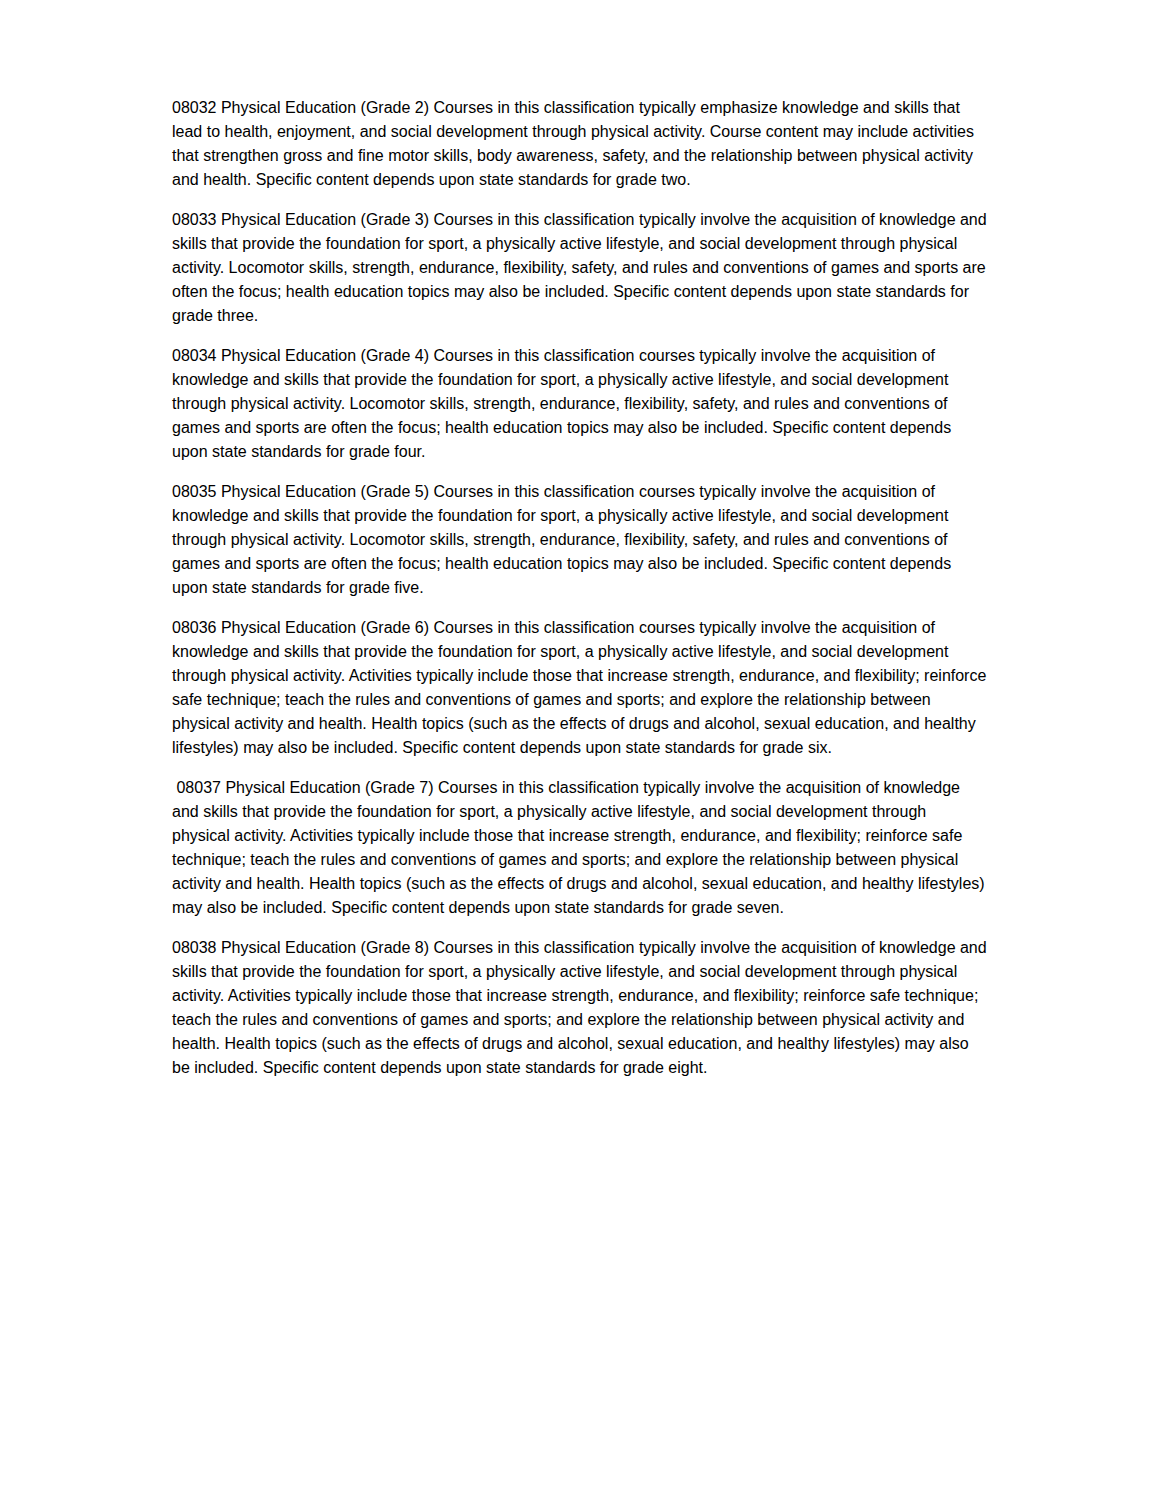08032 Physical Education (Grade 2) Courses in this classification typically emphasize knowledge and skills that lead to health, enjoyment, and social development through physical activity. Course content may include activities that strengthen gross and fine motor skills, body awareness, safety, and the relationship between physical activity and health. Specific content depends upon state standards for grade two.
08033 Physical Education (Grade 3) Courses in this classification typically involve the acquisition of knowledge and skills that provide the foundation for sport, a physically active lifestyle, and social development through physical activity. Locomotor skills, strength, endurance, flexibility, safety, and rules and conventions of games and sports are often the focus; health education topics may also be included. Specific content depends upon state standards for grade three.
08034 Physical Education (Grade 4) Courses in this classification courses typically involve the acquisition of knowledge and skills that provide the foundation for sport, a physically active lifestyle, and social development through physical activity. Locomotor skills, strength, endurance, flexibility, safety, and rules and conventions of games and sports are often the focus; health education topics may also be included. Specific content depends upon state standards for grade four.
08035 Physical Education (Grade 5) Courses in this classification courses typically involve the acquisition of knowledge and skills that provide the foundation for sport, a physically active lifestyle, and social development through physical activity. Locomotor skills, strength, endurance, flexibility, safety, and rules and conventions of games and sports are often the focus; health education topics may also be included. Specific content depends upon state standards for grade five.
08036 Physical Education (Grade 6) Courses in this classification courses typically involve the acquisition of knowledge and skills that provide the foundation for sport, a physically active lifestyle, and social development through physical activity. Activities typically include those that increase strength, endurance, and flexibility; reinforce safe technique; teach the rules and conventions of games and sports; and explore the relationship between physical activity and health. Health topics (such as the effects of drugs and alcohol, sexual education, and healthy lifestyles) may also be included. Specific content depends upon state standards for grade six.
08037 Physical Education (Grade 7) Courses in this classification typically involve the acquisition of knowledge and skills that provide the foundation for sport, a physically active lifestyle, and social development through physical activity. Activities typically include those that increase strength, endurance, and flexibility; reinforce safe technique; teach the rules and conventions of games and sports; and explore the relationship between physical activity and health. Health topics (such as the effects of drugs and alcohol, sexual education, and healthy lifestyles) may also be included. Specific content depends upon state standards for grade seven.
08038 Physical Education (Grade 8) Courses in this classification typically involve the acquisition of knowledge and skills that provide the foundation for sport, a physically active lifestyle, and social development through physical activity. Activities typically include those that increase strength, endurance, and flexibility; reinforce safe technique; teach the rules and conventions of games and sports; and explore the relationship between physical activity and health. Health topics (such as the effects of drugs and alcohol, sexual education, and healthy lifestyles) may also be included. Specific content depends upon state standards for grade eight.